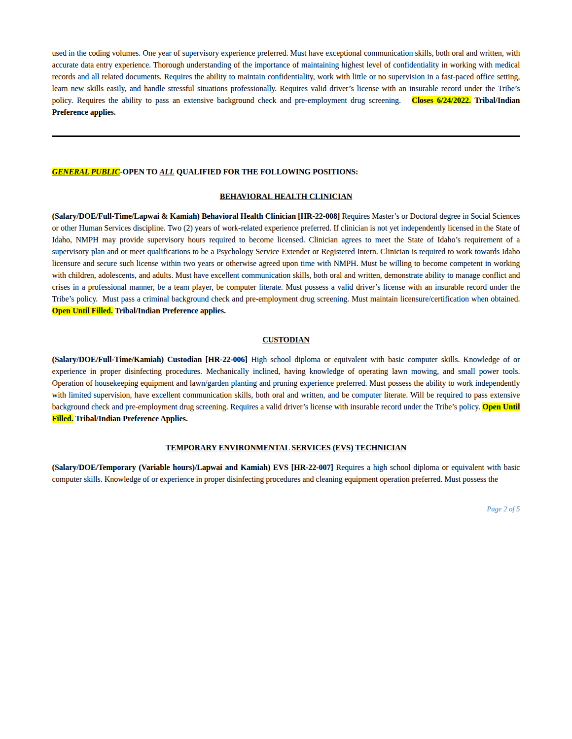used in the coding volumes. One year of supervisory experience preferred. Must have exceptional communication skills, both oral and written, with accurate data entry experience. Thorough understanding of the importance of maintaining highest level of confidentiality in working with medical records and all related documents. Requires the ability to maintain confidentiality, work with little or no supervision in a fast-paced office setting, learn new skills easily, and handle stressful situations professionally. Requires valid driver’s license with an insurable record under the Tribe’s policy. Requires the ability to pass an extensive background check and pre-employment drug screening. Closes 6/24/2022. Tribal/Indian Preference applies.
GENERAL PUBLIC-OPEN TO ALL QUALIFIED FOR THE FOLLOWING POSITIONS:
BEHAVIORAL HEALTH CLINICIAN
(Salary/DOE/Full-Time/Lapwai & Kamiah) Behavioral Health Clinician [HR-22-008] Requires Master’s or Doctoral degree in Social Sciences or other Human Services discipline. Two (2) years of work-related experience preferred. If clinician is not yet independently licensed in the State of Idaho, NMPH may provide supervisory hours required to become licensed. Clinician agrees to meet the State of Idaho’s requirement of a supervisory plan and or meet qualifications to be a Psychology Service Extender or Registered Intern. Clinician is required to work towards Idaho licensure and secure such license within two years or otherwise agreed upon time with NMPH. Must be willing to become competent in working with children, adolescents, and adults. Must have excellent communication skills, both oral and written, demonstrate ability to manage conflict and crises in a professional manner, be a team player, be computer literate. Must possess a valid driver’s license with an insurable record under the Tribe’s policy. Must pass a criminal background check and pre-employment drug screening. Must maintain licensure/certification when obtained. Open Until Filled. Tribal/Indian Preference applies.
CUSTODIAN
(Salary/DOE/Full-Time/Kamiah) Custodian [HR-22-006] High school diploma or equivalent with basic computer skills. Knowledge of or experience in proper disinfecting procedures. Mechanically inclined, having knowledge of operating lawn mowing, and small power tools. Operation of housekeeping equipment and lawn/garden planting and pruning experience preferred. Must possess the ability to work independently with limited supervision, have excellent communication skills, both oral and written, and be computer literate. Will be required to pass extensive background check and pre-employment drug screening. Requires a valid driver’s license with insurable record under the Tribe’s policy. Open Until Filled. Tribal/Indian Preference Applies.
TEMPORARY ENVIRONMENTAL SERVICES (EVS) TECHNICIAN
(Salary/DOE/Temporary (Variable hours)/Lapwai and Kamiah) EVS [HR-22-007] Requires a high school diploma or equivalent with basic computer skills. Knowledge of or experience in proper disinfecting procedures and cleaning equipment operation preferred. Must possess the
Page 2 of 5